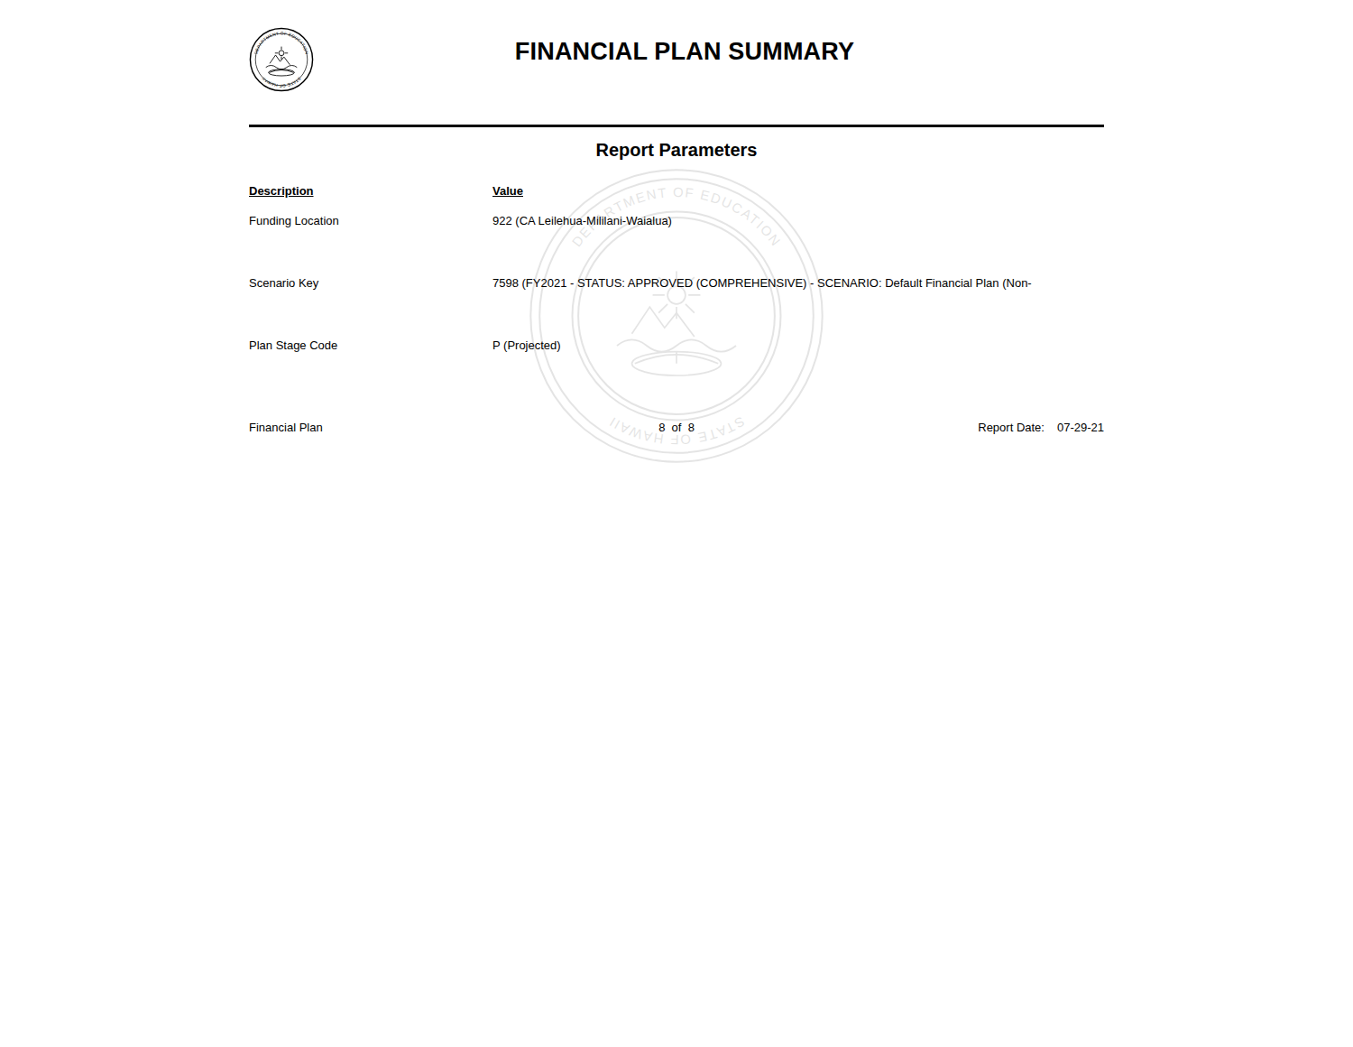DEPARTMENT OF EDUCATION STATE OF HAWAII
DEPARTMENT OF EDUCATION STATE OF HAWAII
FINANCIAL PLAN SUMMARY
Report Parameters
| Description | Value |
| --- | --- |
| Funding Location | 922 (CA Leilehua-Mililani-Waialua) |
| Scenario Key | 7598 (FY2021 - STATUS: APPROVED (COMPREHENSIVE) - SCENARIO: Default Financial Plan (Non- |
| Plan Stage Code | P (Projected) |
Financial Plan
8 of 8
Report Date: 07-29-21